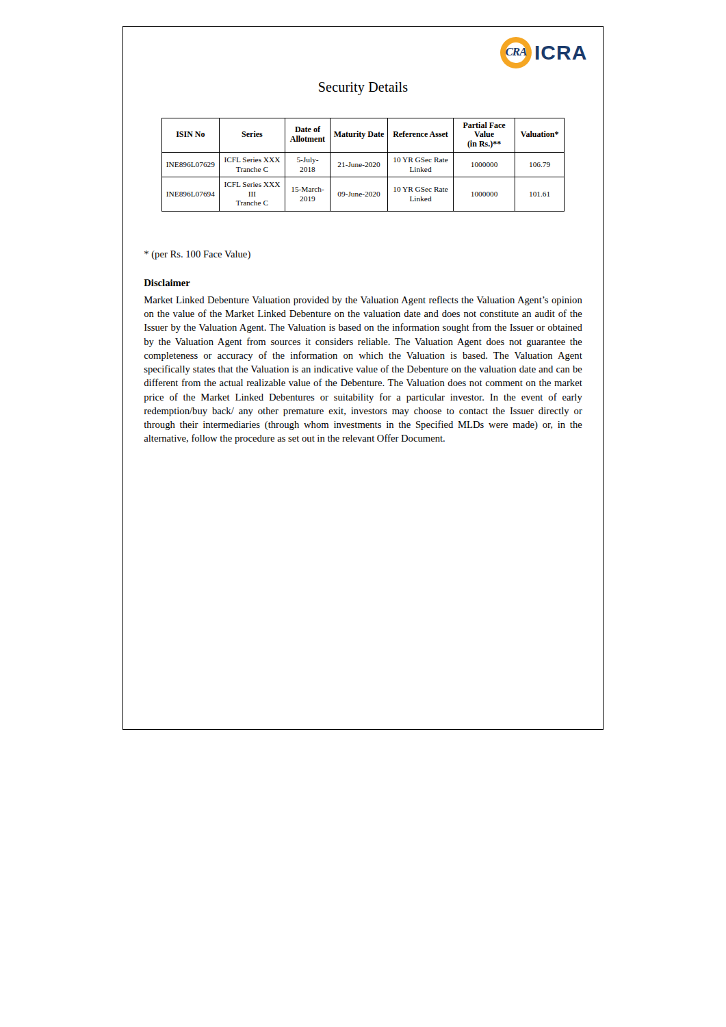CRA
ICRA
Security Details
| ISIN No | Series | Date of Allotment | Maturity Date | Reference Asset | Partial Face Value (in Rs.)** | Valuation* |
| --- | --- | --- | --- | --- | --- | --- |
| INE896L07629 | ICFL Series XXX Tranche C | 5-July- 2018 | 21-June-2020 | 10 YR GSec Rate Linked | 1000000 | 106.79 |
| INE896L07694 | ICFL Series XXX III Tranche C | 15-March- 2019 | 09-June-2020 | 10 YR GSec Rate Linked | 1000000 | 101.61 |
* (per Rs. 100 Face Value)
Disclaimer
Market Linked Debenture Valuation provided by the Valuation Agent reflects the Valuation Agent’s opinion on the value of the Market Linked Debenture on the valuation date and does not constitute an audit of the Issuer by the Valuation Agent. The Valuation is based on the information sought from the Issuer or obtained by the Valuation Agent from sources it considers reliable. The Valuation Agent does not guarantee the completeness or accuracy of the information on which the Valuation is based. The Valuation Agent specifically states that the Valuation is an indicative value of the Debenture on the valuation date and can be different from the actual realizable value of the Debenture. The Valuation does not comment on the market price of the Market Linked Debentures or suitability for a particular investor. In the event of early redemption/buy back/ any other premature exit, investors may choose to contact the Issuer directly or through their intermediaries (through whom investments in the Specified MLDs were made) or, in the alternative, follow the procedure as set out in the relevant Offer Document.